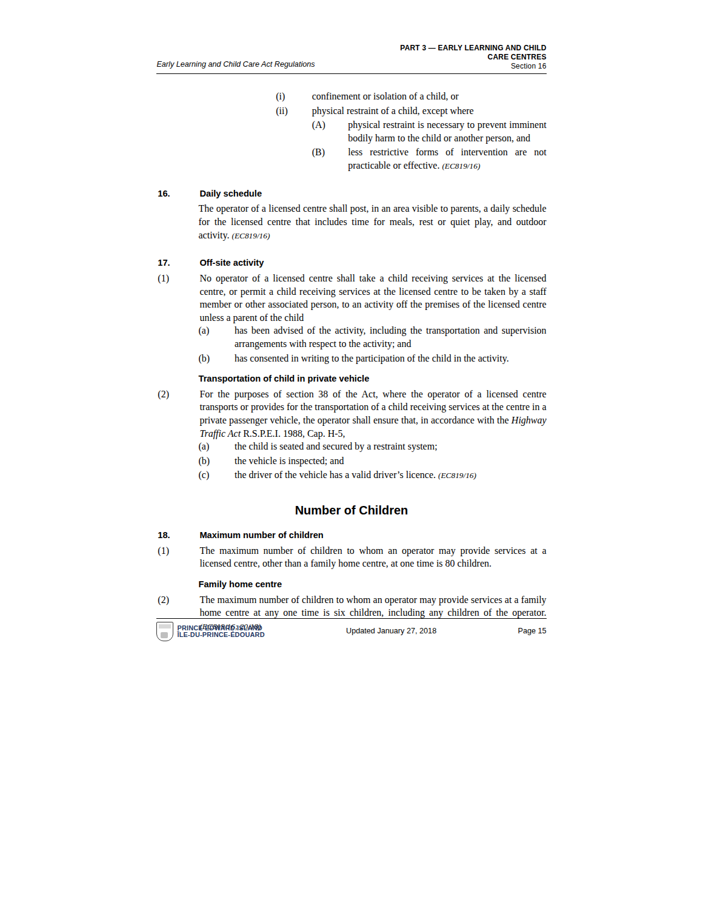Early Learning and Child Care Act Regulations
PART 3 — EARLY LEARNING AND CHILD
CARE CENTRES
Section 16
(i) confinement or isolation of a child, or
(ii) physical restraint of a child, except where
(A) physical restraint is necessary to prevent imminent bodily harm to the child or another person, and
(B) less restrictive forms of intervention are not practicable or effective. (EC819/16)
16.
Daily schedule
The operator of a licensed centre shall post, in an area visible to parents, a daily schedule for the licensed centre that includes time for meals, rest or quiet play, and outdoor activity. (EC819/16)
17.
Off-site activity
(1)
No operator of a licensed centre shall take a child receiving services at the licensed centre, or permit a child receiving services at the licensed centre to be taken by a staff member or other associated person, to an activity off the premises of the licensed centre unless a parent of the child
(a) has been advised of the activity, including the transportation and supervision arrangements with respect to the activity; and
(b) has consented in writing to the participation of the child in the activity.
Transportation of child in private vehicle
(2)
For the purposes of section 38 of the Act, where the operator of a licensed centre transports or provides for the transportation of a child receiving services at the centre in a private passenger vehicle, the operator shall ensure that, in accordance with the Highway Traffic Act R.S.P.E.I. 1988, Cap. H-5,
(a) the child is seated and secured by a restraint system;
(b) the vehicle is inspected; and
(c) the driver of the vehicle has a valid driver’s licence. (EC819/16)
Number of Children
18.
Maximum number of children
(1)
The maximum number of children to whom an operator may provide services at a licensed centre, other than a family home centre, at one time is 80 children.
Family home centre
(2)
The maximum number of children to whom an operator may provide services at a family home centre at any one time is six children, including any children of the operator. (EC819/16; 20/18)
PRINCE EDWARD ISLAND ÎLE-DU-PRINCE-ÉDOUARD
Updated January 27, 2018
Page 15